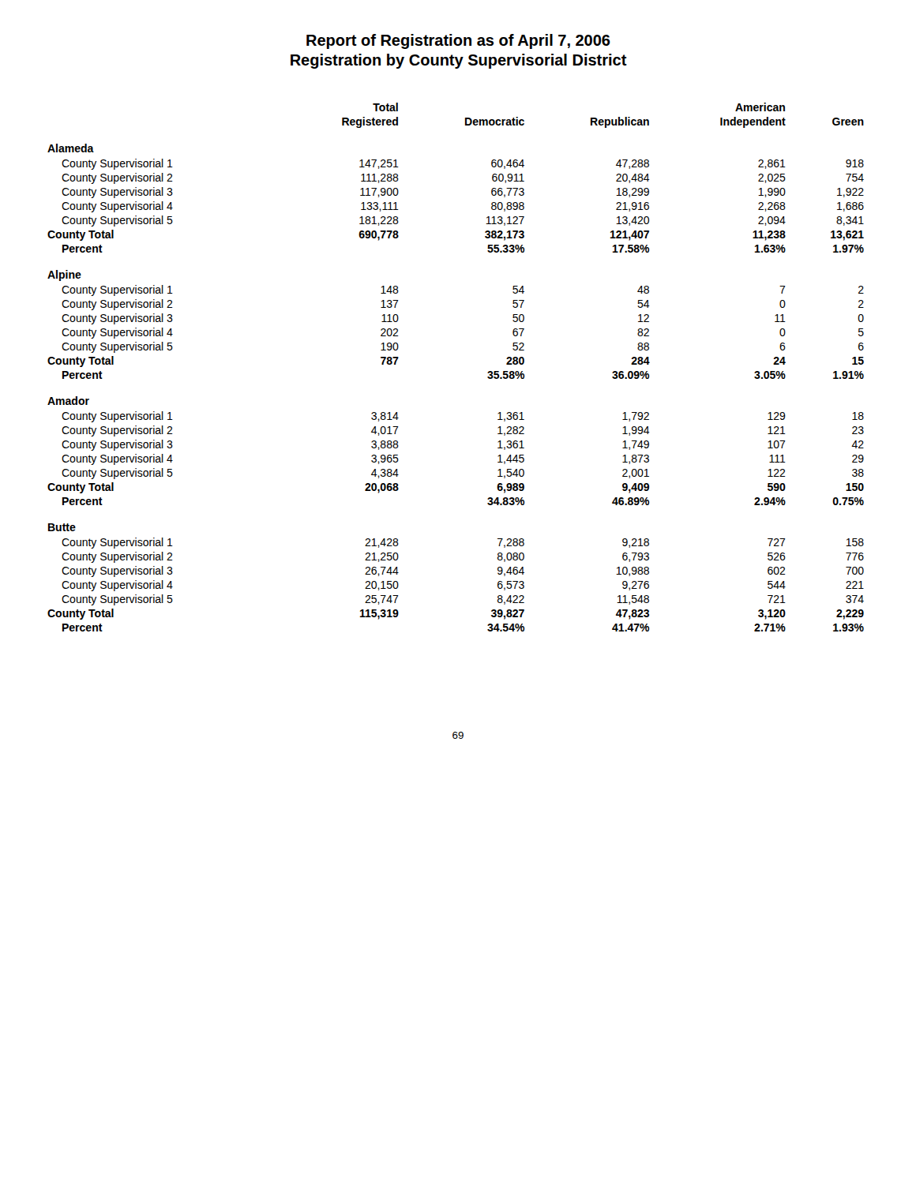Report of Registration as of April 7, 2006
Registration by County Supervisorial District
| | Total | | | American | |
| --- | --- | --- | --- | --- | --- |
| | Registered | Democratic | Republican | Independent | Green |
| Alameda |
| County Supervisorial 1 | 147,251 | 60,464 | 47,288 | 2,861 | 918 |
| County Supervisorial 2 | 111,288 | 60,911 | 20,484 | 2,025 | 754 |
| County Supervisorial 3 | 117,900 | 66,773 | 18,299 | 1,990 | 1,922 |
| County Supervisorial 4 | 133,111 | 80,898 | 21,916 | 2,268 | 1,686 |
| County Supervisorial 5 | 181,228 | 113,127 | 13,420 | 2,094 | 8,341 |
| County Total | 690,778 | 382,173 | 121,407 | 11,238 | 13,621 |
| Percent | | 55.33% | 17.58% | 1.63% | 1.97% |
| Alpine |
| County Supervisorial 1 | 148 | 54 | 48 | 7 | 2 |
| County Supervisorial 2 | 137 | 57 | 54 | 0 | 2 |
| County Supervisorial 3 | 110 | 50 | 12 | 11 | 0 |
| County Supervisorial 4 | 202 | 67 | 82 | 0 | 5 |
| County Supervisorial 5 | 190 | 52 | 88 | 6 | 6 |
| County Total | 787 | 280 | 284 | 24 | 15 |
| Percent | | 35.58% | 36.09% | 3.05% | 1.91% |
| Amador |
| County Supervisorial 1 | 3,814 | 1,361 | 1,792 | 129 | 18 |
| County Supervisorial 2 | 4,017 | 1,282 | 1,994 | 121 | 23 |
| County Supervisorial 3 | 3,888 | 1,361 | 1,749 | 107 | 42 |
| County Supervisorial 4 | 3,965 | 1,445 | 1,873 | 111 | 29 |
| County Supervisorial 5 | 4,384 | 1,540 | 2,001 | 122 | 38 |
| County Total | 20,068 | 6,989 | 9,409 | 590 | 150 |
| Percent | | 34.83% | 46.89% | 2.94% | 0.75% |
| Butte |
| County Supervisorial 1 | 21,428 | 7,288 | 9,218 | 727 | 158 |
| County Supervisorial 2 | 21,250 | 8,080 | 6,793 | 526 | 776 |
| County Supervisorial 3 | 26,744 | 9,464 | 10,988 | 602 | 700 |
| County Supervisorial 4 | 20,150 | 6,573 | 9,276 | 544 | 221 |
| County Supervisorial 5 | 25,747 | 8,422 | 11,548 | 721 | 374 |
| County Total | 115,319 | 39,827 | 47,823 | 3,120 | 2,229 |
| Percent | | 34.54% | 41.47% | 2.71% | 1.93% |
69